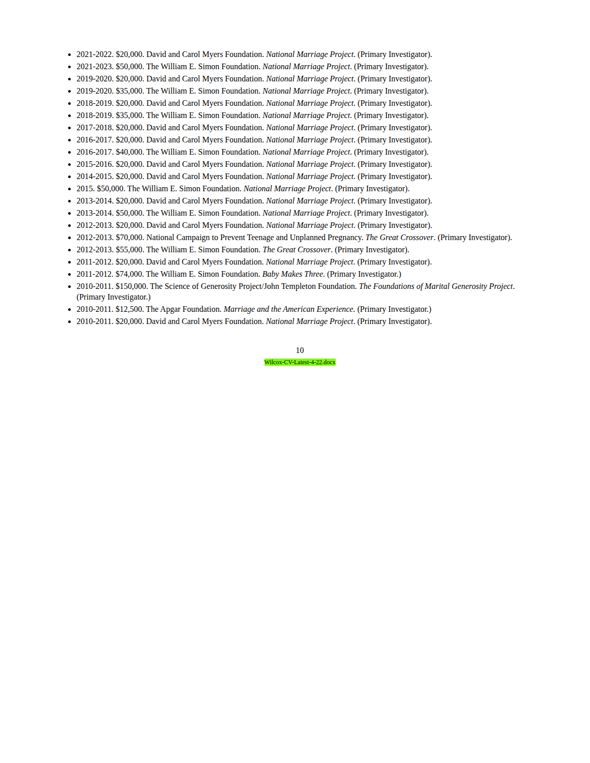2021-2022. $20,000. David and Carol Myers Foundation. National Marriage Project. (Primary Investigator).
2021-2023. $50,000. The William E. Simon Foundation. National Marriage Project. (Primary Investigator).
2019-2020. $20,000. David and Carol Myers Foundation. National Marriage Project. (Primary Investigator).
2019-2020. $35,000. The William E. Simon Foundation. National Marriage Project. (Primary Investigator).
2018-2019. $20,000. David and Carol Myers Foundation. National Marriage Project. (Primary Investigator).
2018-2019. $35,000. The William E. Simon Foundation. National Marriage Project. (Primary Investigator).
2017-2018. $20,000. David and Carol Myers Foundation. National Marriage Project. (Primary Investigator).
2016-2017. $20,000. David and Carol Myers Foundation. National Marriage Project. (Primary Investigator).
2016-2017. $40,000. The William E. Simon Foundation. National Marriage Project. (Primary Investigator).
2015-2016. $20,000. David and Carol Myers Foundation. National Marriage Project. (Primary Investigator).
2014-2015. $20,000. David and Carol Myers Foundation. National Marriage Project. (Primary Investigator).
2015. $50,000. The William E. Simon Foundation. National Marriage Project. (Primary Investigator).
2013-2014. $20,000. David and Carol Myers Foundation. National Marriage Project. (Primary Investigator).
2013-2014. $50,000. The William E. Simon Foundation. National Marriage Project. (Primary Investigator).
2012-2013. $20,000. David and Carol Myers Foundation. National Marriage Project. (Primary Investigator).
2012-2013. $70,000. National Campaign to Prevent Teenage and Unplanned Pregnancy. The Great Crossover. (Primary Investigator).
2012-2013. $55,000. The William E. Simon Foundation. The Great Crossover. (Primary Investigator).
2011-2012. $20,000. David and Carol Myers Foundation. National Marriage Project. (Primary Investigator).
2011-2012. $74,000. The William E. Simon Foundation. Baby Makes Three. (Primary Investigator.)
2010-2011. $150,000. The Science of Generosity Project/John Templeton Foundation. The Foundations of Marital Generosity Project. (Primary Investigator.)
2010-2011. $12,500. The Apgar Foundation. Marriage and the American Experience. (Primary Investigator.)
2010-2011. $20,000. David and Carol Myers Foundation. National Marriage Project. (Primary Investigator).
10
Wilcox-CV-Latest-4-22.docx